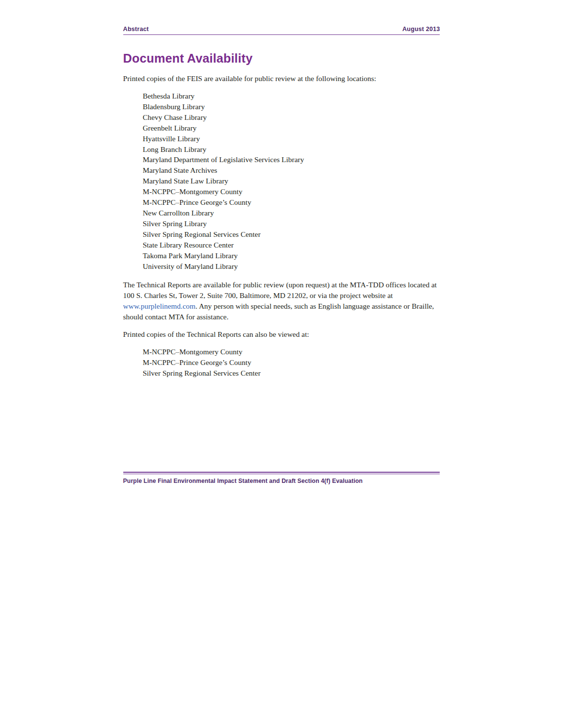Abstract August 2013
Document Availability
Printed copies of the FEIS are available for public review at the following locations:
Bethesda Library
Bladensburg Library
Chevy Chase Library
Greenbelt Library
Hyattsville Library
Long Branch Library
Maryland Department of Legislative Services Library
Maryland State Archives
Maryland State Law Library
M-NCPPC–Montgomery County
M-NCPPC–Prince George’s County
New Carrollton Library
Silver Spring Library
Silver Spring Regional Services Center
State Library Resource Center
Takoma Park Maryland Library
University of Maryland Library
The Technical Reports are available for public review (upon request) at the MTA-TDD offices located at 100 S. Charles St, Tower 2, Suite 700, Baltimore, MD 21202, or via the project website at www.purplelinemd.com. Any person with special needs, such as English language assistance or Braille, should contact MTA for assistance.
Printed copies of the Technical Reports can also be viewed at:
M-NCPPC–Montgomery County
M-NCPPC–Prince George’s County
Silver Spring Regional Services Center
Purple Line Final Environmental Impact Statement and Draft Section 4(f) Evaluation